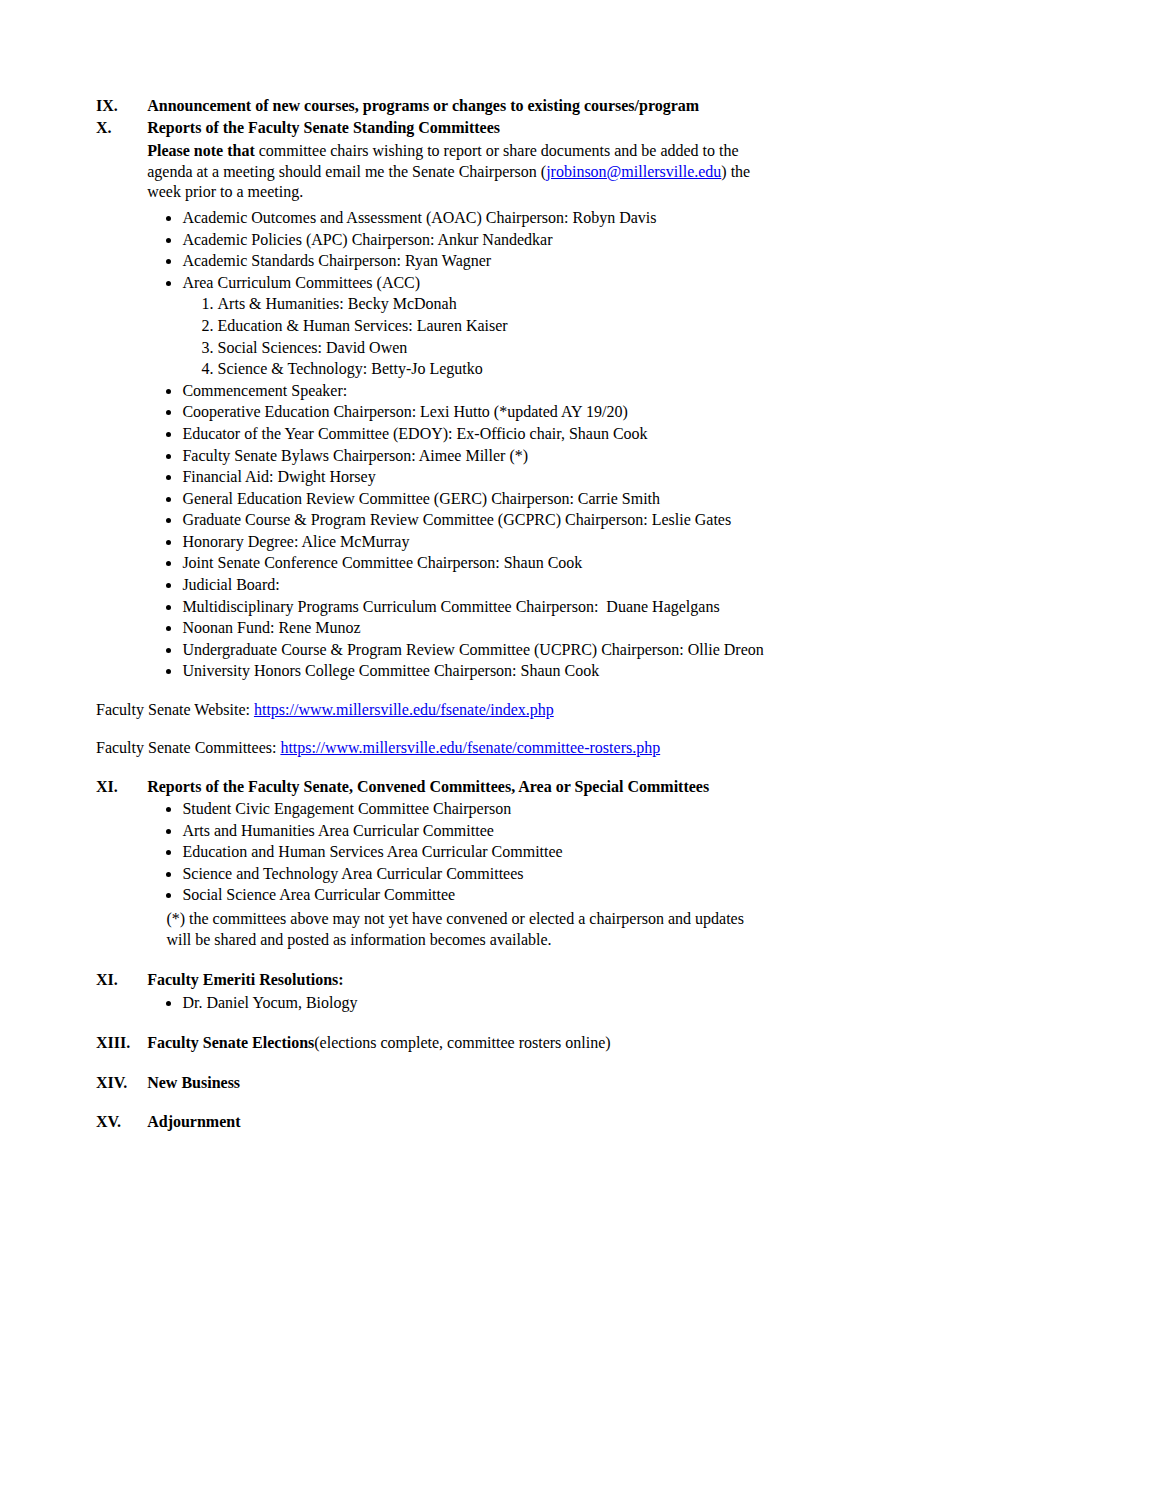IX. Announcement of new courses, programs or changes to existing courses/program
X. Reports of the Faculty Senate Standing Committees
Please note that committee chairs wishing to report or share documents and be added to the agenda at a meeting should email me the Senate Chairperson (jrobinson@millersville.edu) the week prior to a meeting.
Academic Outcomes and Assessment (AOAC) Chairperson: Robyn Davis
Academic Policies (APC) Chairperson: Ankur Nandedkar
Academic Standards Chairperson: Ryan Wagner
Area Curriculum Committees (ACC)
Arts & Humanities: Becky McDonah
Education & Human Services: Lauren Kaiser
Social Sciences: David Owen
Science & Technology: Betty-Jo Legutko
Commencement Speaker:
Cooperative Education Chairperson: Lexi Hutto (*updated AY 19/20)
Educator of the Year Committee (EDOY): Ex-Officio chair, Shaun Cook
Faculty Senate Bylaws Chairperson: Aimee Miller (*)
Financial Aid: Dwight Horsey
General Education Review Committee (GERC) Chairperson: Carrie Smith
Graduate Course & Program Review Committee (GCPRC) Chairperson: Leslie Gates
Honorary Degree: Alice McMurray
Joint Senate Conference Committee Chairperson: Shaun Cook
Judicial Board:
Multidisciplinary Programs Curriculum Committee Chairperson: Duane Hagelgans
Noonan Fund: Rene Munoz
Undergraduate Course & Program Review Committee (UCPRC) Chairperson: Ollie Dreon
University Honors College Committee Chairperson: Shaun Cook
Faculty Senate Website: https://www.millersville.edu/fsenate/index.php
Faculty Senate Committees: https://www.millersville.edu/fsenate/committee-rosters.php
XI. Reports of the Faculty Senate, Convened Committees, Area or Special Committees
Student Civic Engagement Committee Chairperson
Arts and Humanities Area Curricular Committee
Education and Human Services Area Curricular Committee
Science and Technology Area Curricular Committees
Social Science Area Curricular Committee
(*) the committees above may not yet have convened or elected a chairperson and updates will be shared and posted as information becomes available.
XI. Faculty Emeriti Resolutions:
Dr. Daniel Yocum, Biology
XIII. Faculty Senate Elections (elections complete, committee rosters online)
XIV. New Business
XV. Adjournment